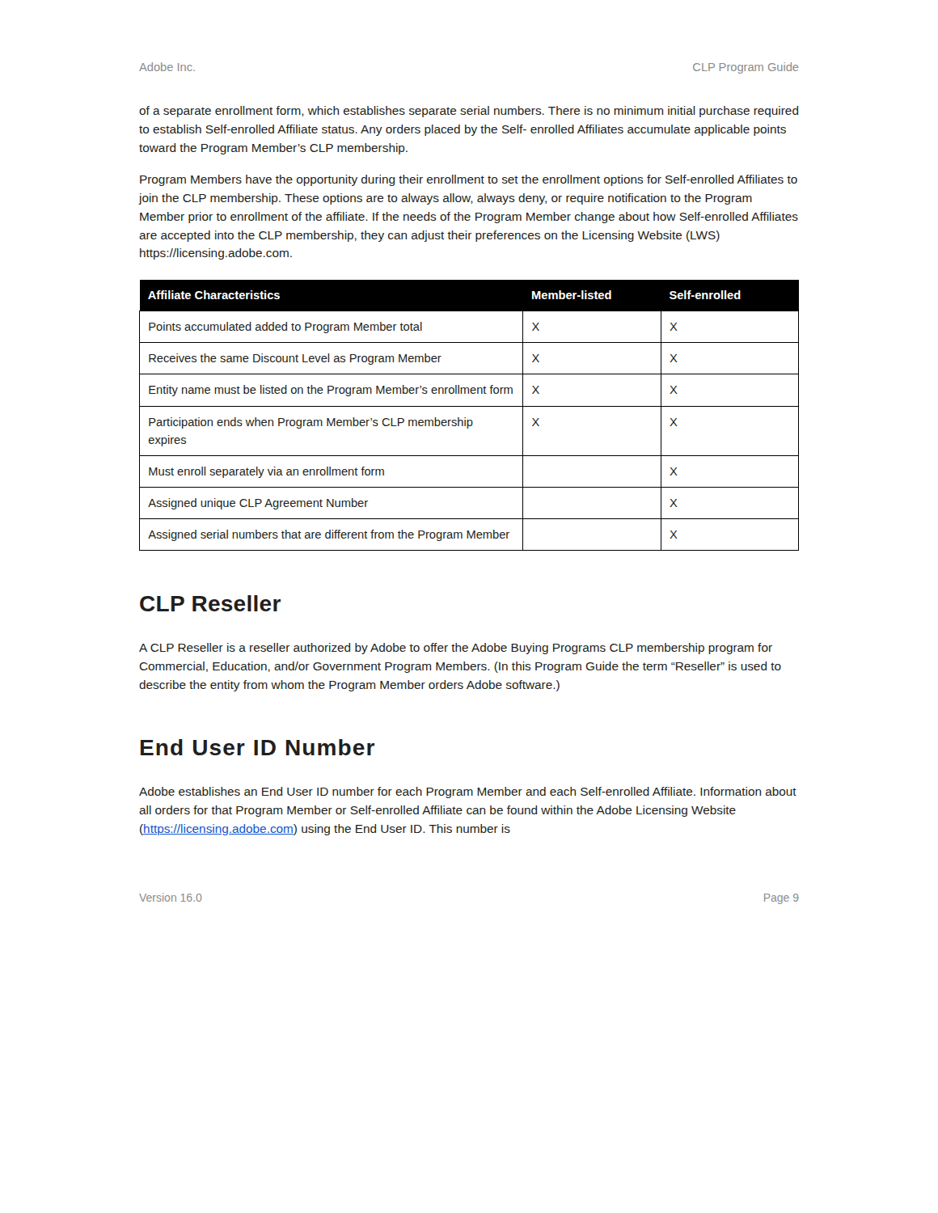Adobe Inc. CLP Program Guide
of a separate enrollment form, which establishes separate serial numbers. There is no minimum initial purchase required to establish Self-enrolled Affiliate status. Any orders placed by the Self- enrolled Affiliates accumulate applicable points toward the Program Member’s CLP membership.
Program Members have the opportunity during their enrollment to set the enrollment options for Self-enrolled Affiliates to join the CLP membership. These options are to always allow, always deny, or require notification to the Program Member prior to enrollment of the affiliate. If the needs of the Program Member change about how Self-enrolled Affiliates are accepted into the CLP membership, they can adjust their preferences on the Licensing Website (LWS) https://licensing.adobe.com.
| Affiliate Characteristics | Member-listed | Self-enrolled |
| --- | --- | --- |
| Points accumulated added to Program Member total | X | X |
| Receives the same Discount Level as Program Member | X | X |
| Entity name must be listed on the Program Member’s enrollment form | X | X |
| Participation ends when Program Member’s CLP membership expires | X | X |
| Must enroll separately via an enrollment form | | X |
| Assigned unique CLP Agreement Number | | X |
| Assigned serial numbers that are different from the Program Member | | X |
CLP Reseller
A CLP Reseller is a reseller authorized by Adobe to offer the Adobe Buying Programs CLP membership program for Commercial, Education, and/or Government Program Members. (In this Program Guide the term “Reseller” is used to describe the entity from whom the Program Member orders Adobe software.)
End User ID Number
Adobe establishes an End User ID number for each Program Member and each Self-enrolled Affiliate. Information about all orders for that Program Member or Self-enrolled Affiliate can be found within the Adobe Licensing Website (https://licensing.adobe.com) using the End User ID. This number is
Version 16.0 Page 9